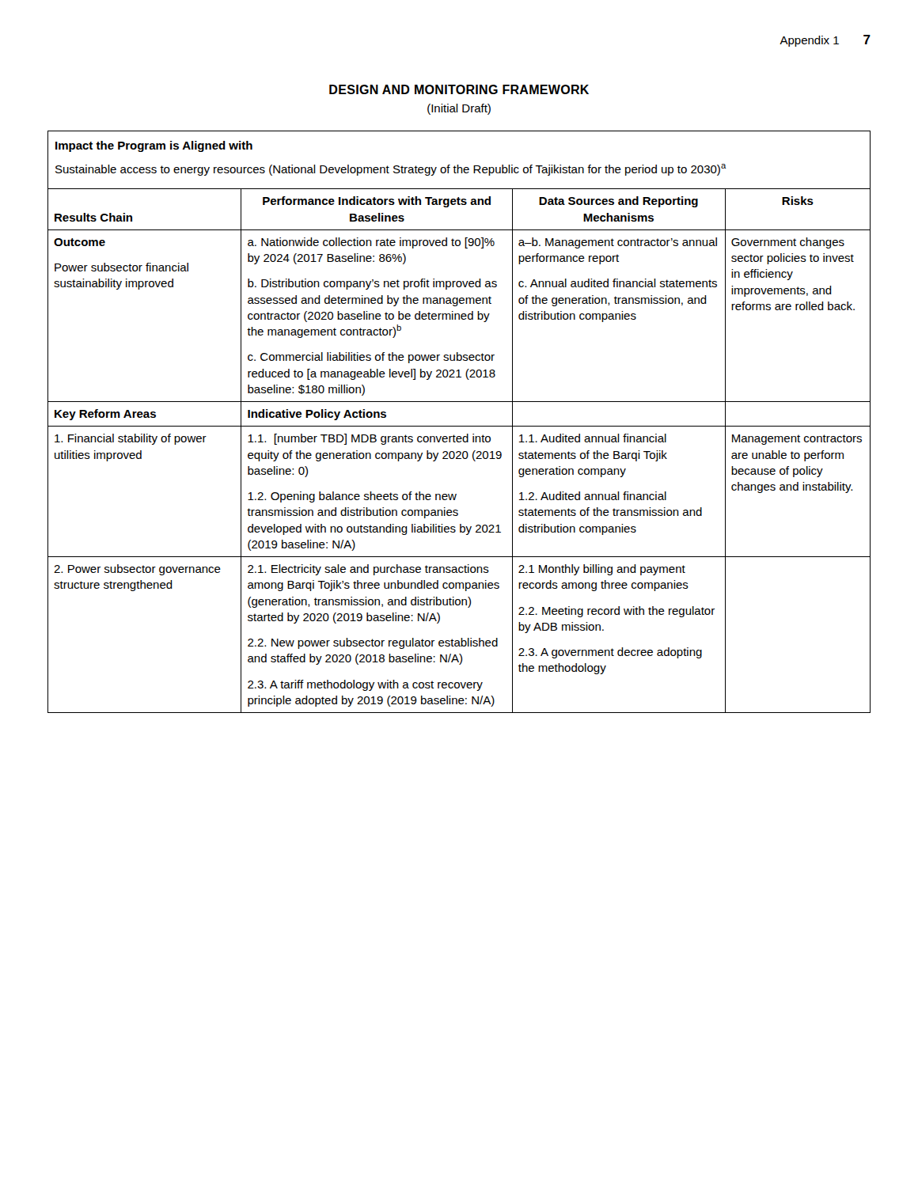Appendix 17
DESIGN AND MONITORING FRAMEWORK
(Initial Draft)
| Impact the Program is Aligned with Sustainable access to energy resources (National Development Strategy of the Republic of Tajikistan for the period up to 2030) a |
| Results Chain | Performance Indicators with Targets and Baselines | Data Sources and Reporting Mechanisms | Risks |
| Outcome Power subsector financial sustainability improved | a. Nationwide collection rate improved to [90]% by 2024 (2017 Baseline: 86%) b. Distribution company’s net profit improved as assessed and determined by the management contractor (2020 baseline to be determined by the management contractor) b c. Commercial liabilities of the power subsector reduced to [a manageable level] by 2021 (2018 baseline: $180 million) | a–b. Management contractor’s annual performance report c. Annual audited financial statements of the generation, transmission, and distribution companies | Government changes sector policies to invest in efficiency improvements, and reforms are rolled back. |
| Key Reform Areas | Indicative Policy Actions | | |
| 1. Financial stability of power utilities improved | 1.1. [number TBD] MDB grants converted into equity of the generation company by 2020 (2019 baseline: 0) 1.2. Opening balance sheets of the new transmission and distribution companies developed with no outstanding liabilities by 2021 (2019 baseline: N/A) | 1.1. Audited annual financial statements of the Barqi Tojik generation company 1.2. Audited annual financial statements of the transmission and distribution companies | Management contractors are unable to perform because of policy changes and instability. |
| 2. Power subsector governance structure strengthened | 2.1. Electricity sale and purchase transactions among Barqi Tojik’s three unbundled companies (generation, transmission, and distribution) started by 2020 (2019 baseline: N/A) 2.2. New power subsector regulator established and staffed by 2020 (2018 baseline: N/A) 2.3. A tariff methodology with a cost recovery principle adopted by 2019 (2019 baseline: N/A) | 2.1 Monthly billing and payment records among three companies 2.2. Meeting record with the regulator by ADB mission. 2.3. A government decree adopting the methodology | |